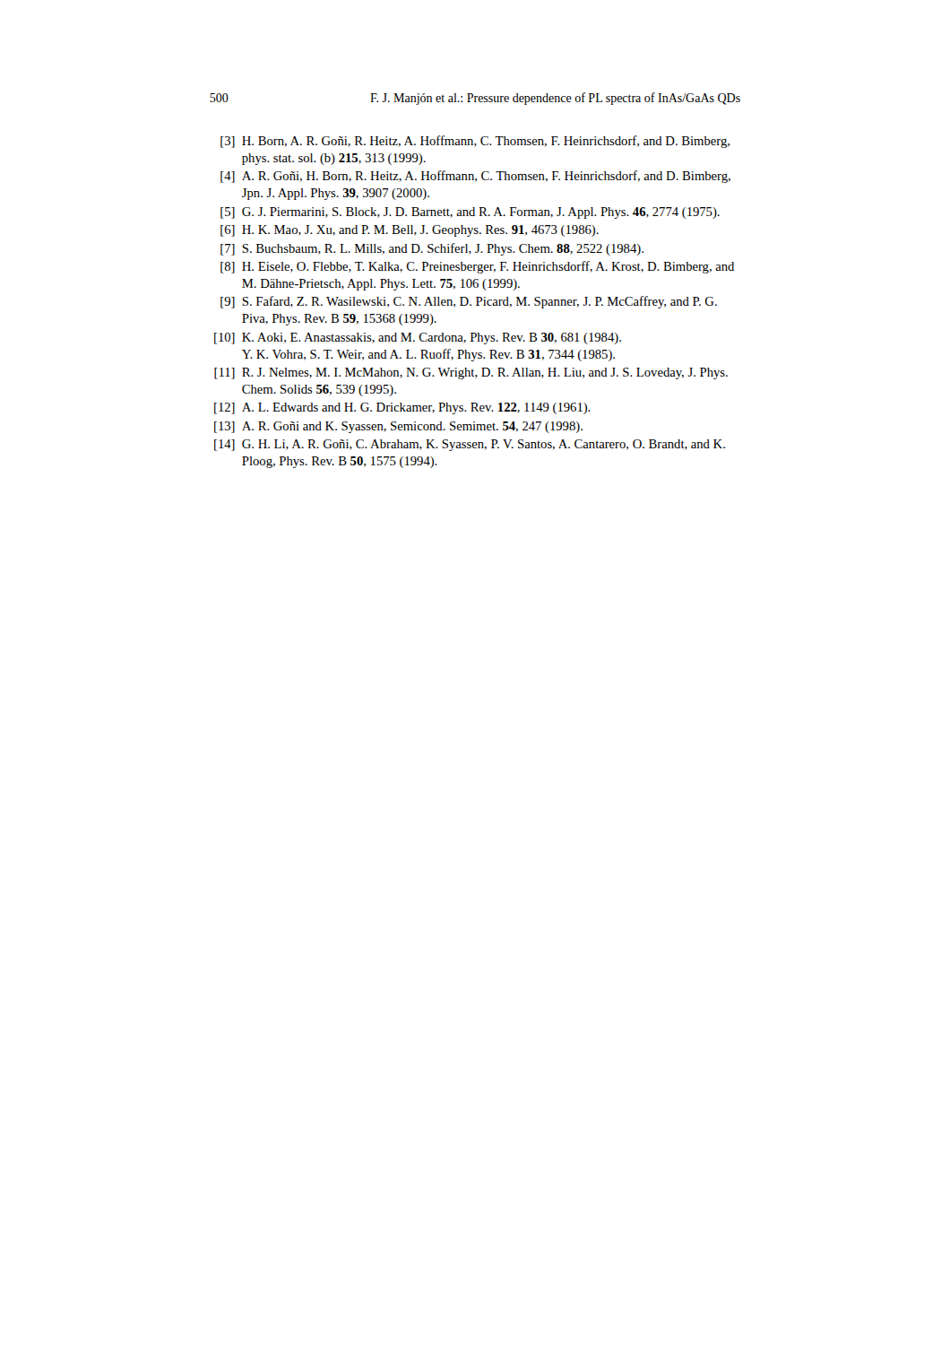500 F. J. Manjón et al.: Pressure dependence of PL spectra of InAs/GaAs QDs
[3]
H. Born, A. R. Goñi, R. Heitz, A. Hoffmann, C. Thomsen, F. Heinrichsdorf, and D. Bimberg, phys. stat. sol. (b) 215, 313 (1999).
[4]
A. R. Goñi, H. Born, R. Heitz, A. Hoffmann, C. Thomsen, F. Heinrichsdorf, and D. Bimberg, Jpn. J. Appl. Phys. 39, 3907 (2000).
[5]
G. J. Piermarini, S. Block, J. D. Barnett, and R. A. Forman, J. Appl. Phys. 46, 2774 (1975).
[6]
H. K. Mao, J. Xu, and P. M. Bell, J. Geophys. Res. 91, 4673 (1986).
[7]
S. Buchsbaum, R. L. Mills, and D. Schiferl, J. Phys. Chem. 88, 2522 (1984).
[8]
H. Eisele, O. Flebbe, T. Kalka, C. Preinesberger, F. Heinrichsdorff, A. Krost, D. Bimberg, and M. Dähne-Prietsch, Appl. Phys. Lett. 75, 106 (1999).
[9]
S. Fafard, Z. R. Wasilewski, C. N. Allen, D. Picard, M. Spanner, J. P. McCaffrey, and P. G. Piva, Phys. Rev. B 59, 15368 (1999).
[10]
K. Aoki, E. Anastassakis, and M. Cardona, Phys. Rev. B 30, 681 (1984).
Y. K. Vohra, S. T. Weir, and A. L. Ruoff, Phys. Rev. B 31, 7344 (1985).
[11]
R. J. Nelmes, M. I. McMahon, N. G. Wright, D. R. Allan, H. Liu, and J. S. Loveday, J. Phys. Chem. Solids 56, 539 (1995).
[12]
A. L. Edwards and H. G. Drickamer, Phys. Rev. 122, 1149 (1961).
[13]
A. R. Goñi and K. Syassen, Semicond. Semimet. 54, 247 (1998).
[14]
G. H. Li, A. R. Goñi, C. Abraham, K. Syassen, P. V. Santos, A. Cantarero, O. Brandt, and K. Ploog, Phys. Rev. B 50, 1575 (1994).